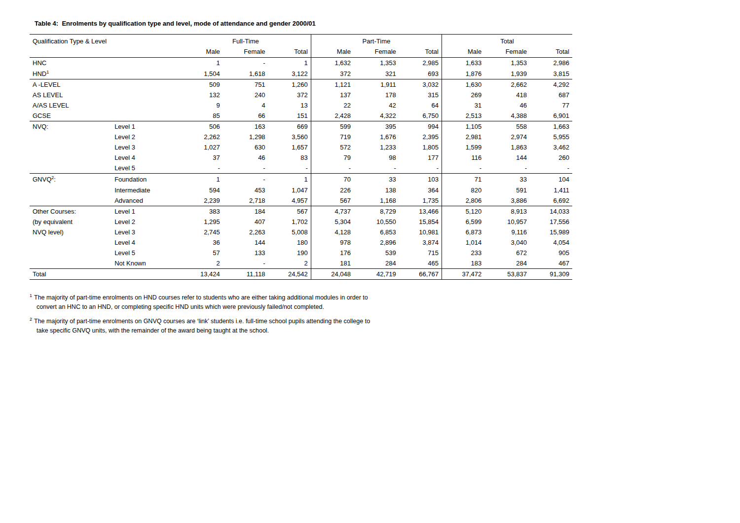Table 4: Enrolments by qualification type and level, mode of attendance and gender 2000/01
| Qualification Type & Level | Full-Time | Part-Time | Total |
| --- | --- | --- | --- |
| | | Male | Female | Total | Male | Female | Total | Male | Female | Total |
| HNC | | 1 | - | 1 | 1,632 | 1,353 | 2,985 | 1,633 | 1,353 | 2,986 |
| HND 1 | | 1,504 | 1,618 | 3,122 | 372 | 321 | 693 | 1,876 | 1,939 | 3,815 |
| A -LEVEL | | 509 | 751 | 1,260 | 1,121 | 1,911 | 3,032 | 1,630 | 2,662 | 4,292 |
| AS LEVEL | | 132 | 240 | 372 | 137 | 178 | 315 | 269 | 418 | 687 |
| A/AS LEVEL | | 9 | 4 | 13 | 22 | 42 | 64 | 31 | 46 | 77 |
| GCSE | | 85 | 66 | 151 | 2,428 | 4,322 | 6,750 | 2,513 | 4,388 | 6,901 |
| NVQ: | Level 1 | 506 | 163 | 669 | 599 | 395 | 994 | 1,105 | 558 | 1,663 |
| | Level 2 | 2,262 | 1,298 | 3,560 | 719 | 1,676 | 2,395 | 2,981 | 2,974 | 5,955 |
| | Level 3 | 1,027 | 630 | 1,657 | 572 | 1,233 | 1,805 | 1,599 | 1,863 | 3,462 |
| | Level 4 | 37 | 46 | 83 | 79 | 98 | 177 | 116 | 144 | 260 |
| | Level 5 | - | - | - | - | - | - | - | - | - |
| GNVQ 2 : | Foundation | 1 | - | 1 | 70 | 33 | 103 | 71 | 33 | 104 |
| | Intermediate | 594 | 453 | 1,047 | 226 | 138 | 364 | 820 | 591 | 1,411 |
| | Advanced | 2,239 | 2,718 | 4,957 | 567 | 1,168 | 1,735 | 2,806 | 3,886 | 6,692 |
| Other Courses: | Level 1 | 383 | 184 | 567 | 4,737 | 8,729 | 13,466 | 5,120 | 8,913 | 14,033 |
| (by equivalent | Level 2 | 1,295 | 407 | 1,702 | 5,304 | 10,550 | 15,854 | 6,599 | 10,957 | 17,556 |
| NVQ level) | Level 3 | 2,745 | 2,263 | 5,008 | 4,128 | 6,853 | 10,981 | 6,873 | 9,116 | 15,989 |
| | Level 4 | 36 | 144 | 180 | 978 | 2,896 | 3,874 | 1,014 | 3,040 | 4,054 |
| | Level 5 | 57 | 133 | 190 | 176 | 539 | 715 | 233 | 672 | 905 |
| | Not Known | 2 | - | 2 | 181 | 284 | 465 | 183 | 284 | 467 |
| Total | | 13,424 | 11,118 | 24,542 | 24,048 | 42,719 | 66,767 | 37,472 | 53,837 | 91,309 |
1 The majority of part-time enrolments on HND courses refer to students who are either taking additional modules in order to convert an HNC to an HND, or completing specific HND units which were previously failed/not completed.
2 The majority of part-time enrolments on GNVQ courses are ‘link’ students i.e. full-time school pupils attending the college to take specific GNVQ units, with the remainder of the award being taught at the school.